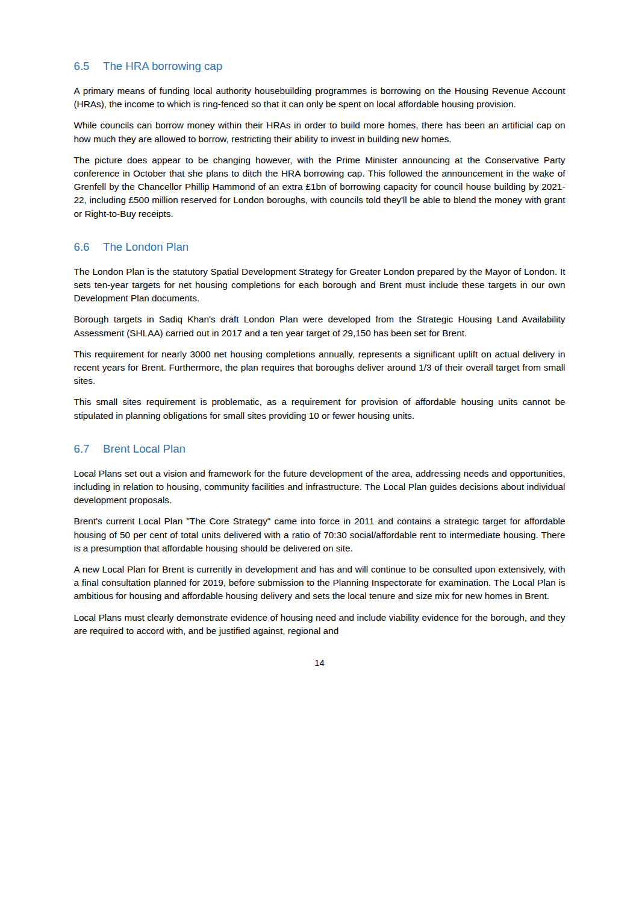6.5 The HRA borrowing cap
A primary means of funding local authority housebuilding programmes is borrowing on the Housing Revenue Account (HRAs), the income to which is ring-fenced so that it can only be spent on local affordable housing provision.
While councils can borrow money within their HRAs in order to build more homes, there has been an artificial cap on how much they are allowed to borrow, restricting their ability to invest in building new homes.
The picture does appear to be changing however, with the Prime Minister announcing at the Conservative Party conference in October that she plans to ditch the HRA borrowing cap. This followed the announcement in the wake of Grenfell by the Chancellor Phillip Hammond of an extra £1bn of borrowing capacity for council house building by 2021-22, including £500 million reserved for London boroughs, with councils told they'll be able to blend the money with grant or Right-to-Buy receipts.
6.6 The London Plan
The London Plan is the statutory Spatial Development Strategy for Greater London prepared by the Mayor of London. It sets ten-year targets for net housing completions for each borough and Brent must include these targets in our own Development Plan documents.
Borough targets in Sadiq Khan's draft London Plan were developed from the Strategic Housing Land Availability Assessment (SHLAA) carried out in 2017 and a ten year target of 29,150 has been set for Brent.
This requirement for nearly 3000 net housing completions annually, represents a significant uplift on actual delivery in recent years for Brent. Furthermore, the plan requires that boroughs deliver around 1/3 of their overall target from small sites.
This small sites requirement is problematic, as a requirement for provision of affordable housing units cannot be stipulated in planning obligations for small sites providing 10 or fewer housing units.
6.7 Brent Local Plan
Local Plans set out a vision and framework for the future development of the area, addressing needs and opportunities, including in relation to housing, community facilities and infrastructure. The Local Plan guides decisions about individual development proposals.
Brent's current Local Plan "The Core Strategy" came into force in 2011 and contains a strategic target for affordable housing of 50 per cent of total units delivered with a ratio of 70:30 social/affordable rent to intermediate housing. There is a presumption that affordable housing should be delivered on site.
A new Local Plan for Brent is currently in development and has and will continue to be consulted upon extensively, with a final consultation planned for 2019, before submission to the Planning Inspectorate for examination. The Local Plan is ambitious for housing and affordable housing delivery and sets the local tenure and size mix for new homes in Brent.
Local Plans must clearly demonstrate evidence of housing need and include viability evidence for the borough, and they are required to accord with, and be justified against, regional and
14